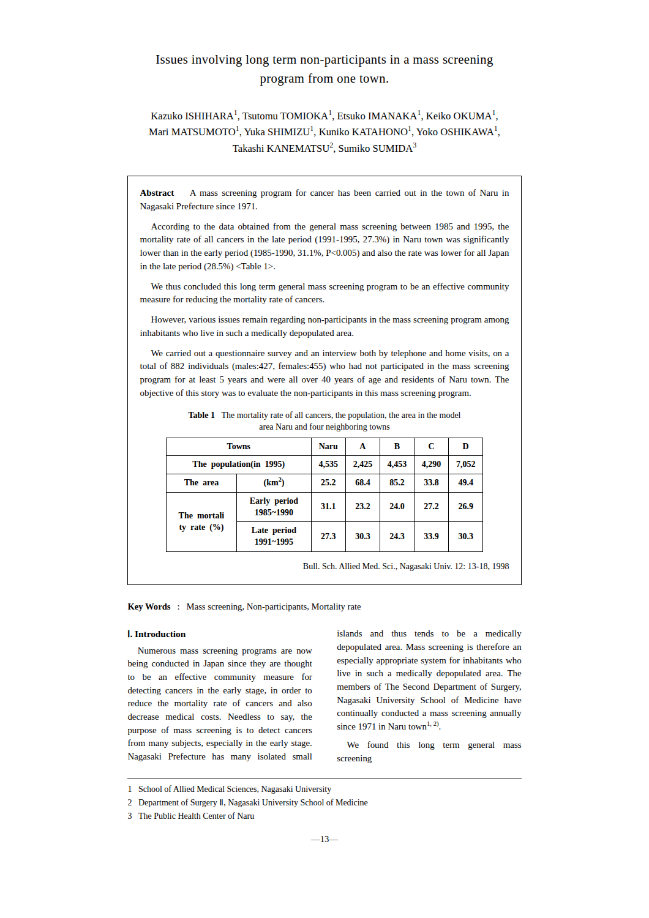Issues involving long term non-participants in a mass screening
program from one town.
Kazuko ISHIHARA1, Tsutomu TOMIOKA1, Etsuko IMANAKA1, Keiko OKUMA1,
Mari MATSUMOTO1, Yuka SHIMIZU1, Kuniko KATAHONO1, Yoko OSHIKAWA1,
Takashi KANEMATSU2, Sumiko SUMIDA3
Abstract A mass screening program for cancer has been carried out in the town of Naru in Nagasaki Prefecture since 1971.
According to the data obtained from the general mass screening between 1985 and 1995, the mortality rate of all cancers in the late period (1991-1995, 27.3%) in Naru town was significantly lower than in the early period (1985-1990, 31.1%, P<0.005) and also the rate was lower for all Japan in the late period (28.5%) <Table 1>.
We thus concluded this long term general mass screening program to be an effective community measure for reducing the mortality rate of cancers.
However, various issues remain regarding non-participants in the mass screening program among inhabitants who live in such a medically depopulated area.
We carried out a questionnaire survey and an interview both by telephone and home visits, on a total of 882 individuals (males:427, females:455) who had not participated in the mass screening program for at least 5 years and were all over 40 years of age and residents of Naru town. The objective of this story was to evaluate the non-participants in this mass screening program.
Table 1 The mortality rate of all cancers, the population, the area in the model
area Naru and four neighboring towns
| Towns | Naru | A | B | C | D |
| --- | --- | --- | --- | --- | --- |
| The population(in 1995) | 4,535 | 2,425 | 4,453 | 4,290 | 7,052 |
| The area | (km 2 ) | 25.2 | 68.4 | 85.2 | 33.8 | 49.4 |
| The mortali ty rate (%) | Early period 1985~1990 | 31.1 | 23.2 | 24.0 | 27.2 | 26.9 |
| Late period 1991~1995 | 27.3 | 30.3 | 24.3 | 33.9 | 30.3 |
Bull. Sch. Allied Med. Sci., Nagasaki Univ. 12: 13-18, 1998
Key Words : Mass screening, Non-participants, Mortality rate
Ⅰ. Introduction
Numerous mass screening programs are now being conducted in Japan since they are thought to be an effective community measure for detecting cancers in the early stage, in order to reduce the mortality rate of cancers and also decrease medical costs. Needless to say, the purpose of mass screening is to detect cancers from many subjects, especially in the early stage. Nagasaki Prefecture has many isolated small islands and thus tends to be a medically depopulated area. Mass screening is therefore an especially appropriate system for inhabitants who live in such a medically depopulated area. The members of The Second Department of Surgery, Nagasaki University School of Medicine have continually conducted a mass screening annually since 1971 in Naru town1, 2).
We found this long term general mass screening
1 School of Allied Medical Sciences, Nagasaki University
2 Department of Surgery Ⅱ, Nagasaki University School of Medicine
3 The Public Health Center of Naru
—13—